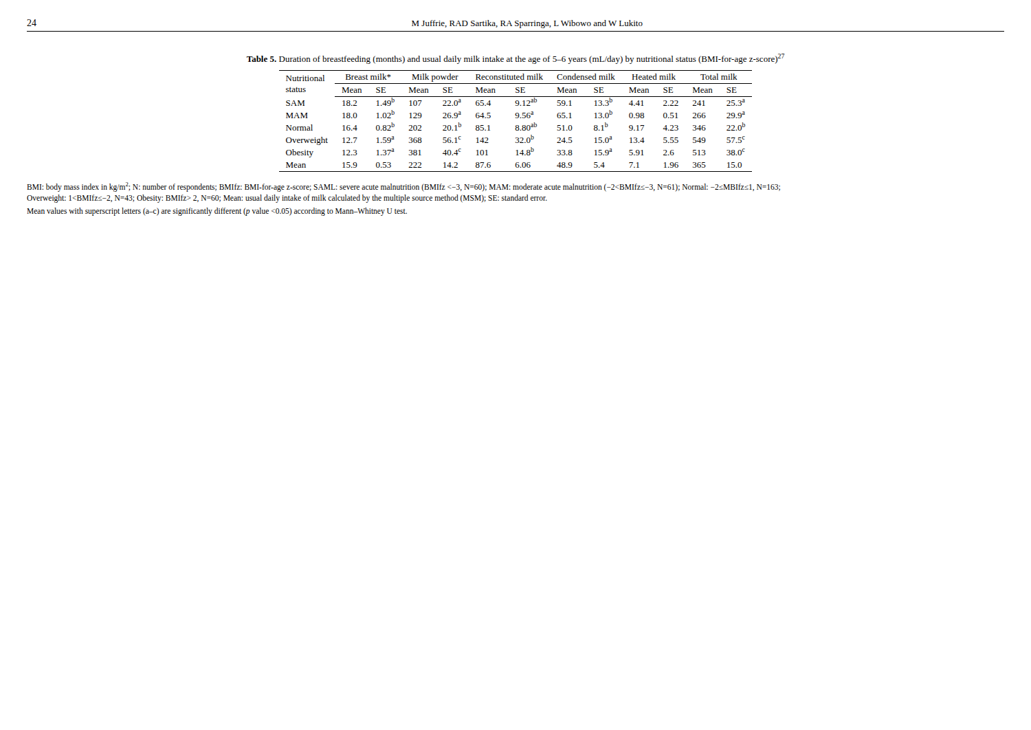24
M Juffrie, RAD Sartika, RA Sparringa, L Wibowo and W Lukito
Table 5. Duration of breastfeeding (months) and usual daily milk intake at the age of 5–6 years (mL/day) by nutritional status (BMI-for-age z-score)27
| Nutritional status | Breast milk* | Milk powder | Reconstituted milk | Condensed milk | Heated milk | Total milk |
| --- | --- | --- | --- | --- | --- | --- |
| Mean | SE | Mean | SE | Mean | SE | Mean | SE | Mean | SE | Mean | SE |
| SAM | 18.2 | 1.49 b | 107 | 22.0 a | 65.4 | 9.12 ab | 59.1 | 13.3 b | 4.41 | 2.22 | 241 | 25.3 a |
| MAM | 18.0 | 1.02 b | 129 | 26.9 a | 64.5 | 9.56 a | 65.1 | 13.0 b | 0.98 | 0.51 | 266 | 29.9 a |
| Normal | 16.4 | 0.82 b | 202 | 20.1 b | 85.1 | 8.80 ab | 51.0 | 8.1 b | 9.17 | 4.23 | 346 | 22.0 b |
| Overweight | 12.7 | 1.59 a | 368 | 56.1 c | 142 | 32.0 b | 24.5 | 15.0 a | 13.4 | 5.55 | 549 | 57.5 c |
| Obesity | 12.3 | 1.37 a | 381 | 40.4 c | 101 | 14.8 b | 33.8 | 15.9 a | 5.91 | 2.6 | 513 | 38.0 c |
| Mean | 15.9 | 0.53 | 222 | 14.2 | 87.6 | 6.06 | 48.9 | 5.4 | 7.1 | 1.96 | 365 | 15.0 |
BMI: body mass index in kg/m2; N: number of respondents; BMIfz: BMI-for-age z-score; SAML: severe acute malnutrition (BMIfz <−3, N=60); MAM: moderate acute malnutrition (−2<BMIfz≤−3, N=61); Normal: −2≤MBIfz≤1, N=163; Overweight: 1<BMIfz≤−2, N=43; Obesity: BMIfz> 2, N=60; Mean: usual daily intake of milk calculated by the multiple source method (MSM); SE: standard error.
Mean values with superscript letters (a–c) are significantly different (p value <0.05) according to Mann–Whitney U test.